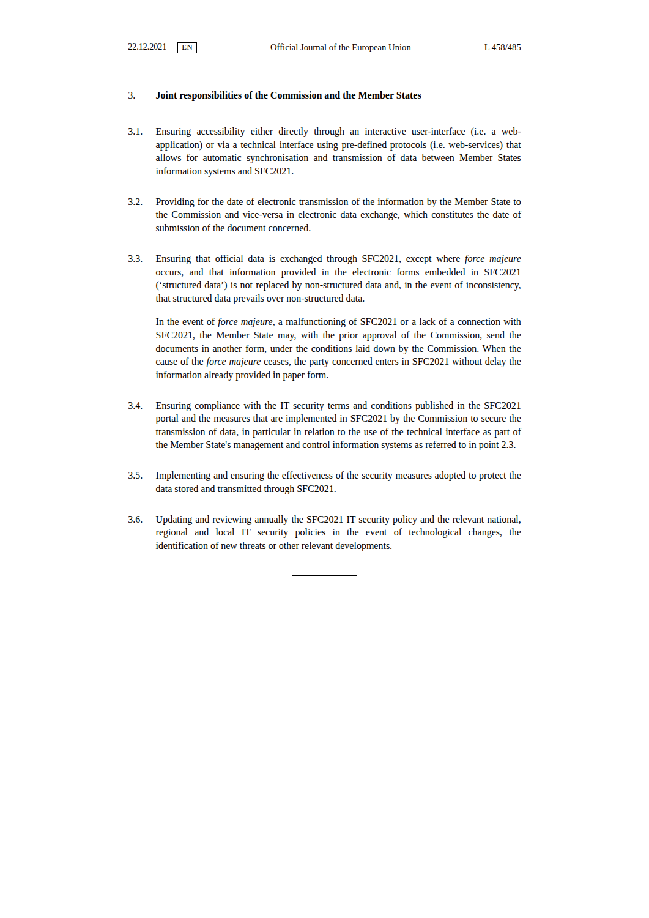22.12.2021 EN Official Journal of the European Union L 458/485
3. Joint responsibilities of the Commission and the Member States
3.1.
Ensuring accessibility either directly through an interactive user-interface (i.e. a web-application) or via a technical interface using pre-defined protocols (i.e. web-services) that allows for automatic synchronisation and transmission of data between Member States information systems and SFC2021.
3.2.
Providing for the date of electronic transmission of the information by the Member State to the Commission and vice-versa in electronic data exchange, which constitutes the date of submission of the document concerned.
3.3.
Ensuring that official data is exchanged through SFC2021, except where force majeure occurs, and that information provided in the electronic forms embedded in SFC2021 (‘structured data’) is not replaced by non-structured data and, in the event of inconsistency, that structured data prevails over non-structured data.
In the event of force majeure, a malfunctioning of SFC2021 or a lack of a connection with SFC2021, the Member State may, with the prior approval of the Commission, send the documents in another form, under the conditions laid down by the Commission. When the cause of the force majeure ceases, the party concerned enters in SFC2021 without delay the information already provided in paper form.
3.4.
Ensuring compliance with the IT security terms and conditions published in the SFC2021 portal and the measures that are implemented in SFC2021 by the Commission to secure the transmission of data, in particular in relation to the use of the technical interface as part of the Member State's management and control information systems as referred to in point 2.3.
3.5.
Implementing and ensuring the effectiveness of the security measures adopted to protect the data stored and transmitted through SFC2021.
3.6.
Updating and reviewing annually the SFC2021 IT security policy and the relevant national, regional and local IT security policies in the event of technological changes, the identification of new threats or other relevant developments.